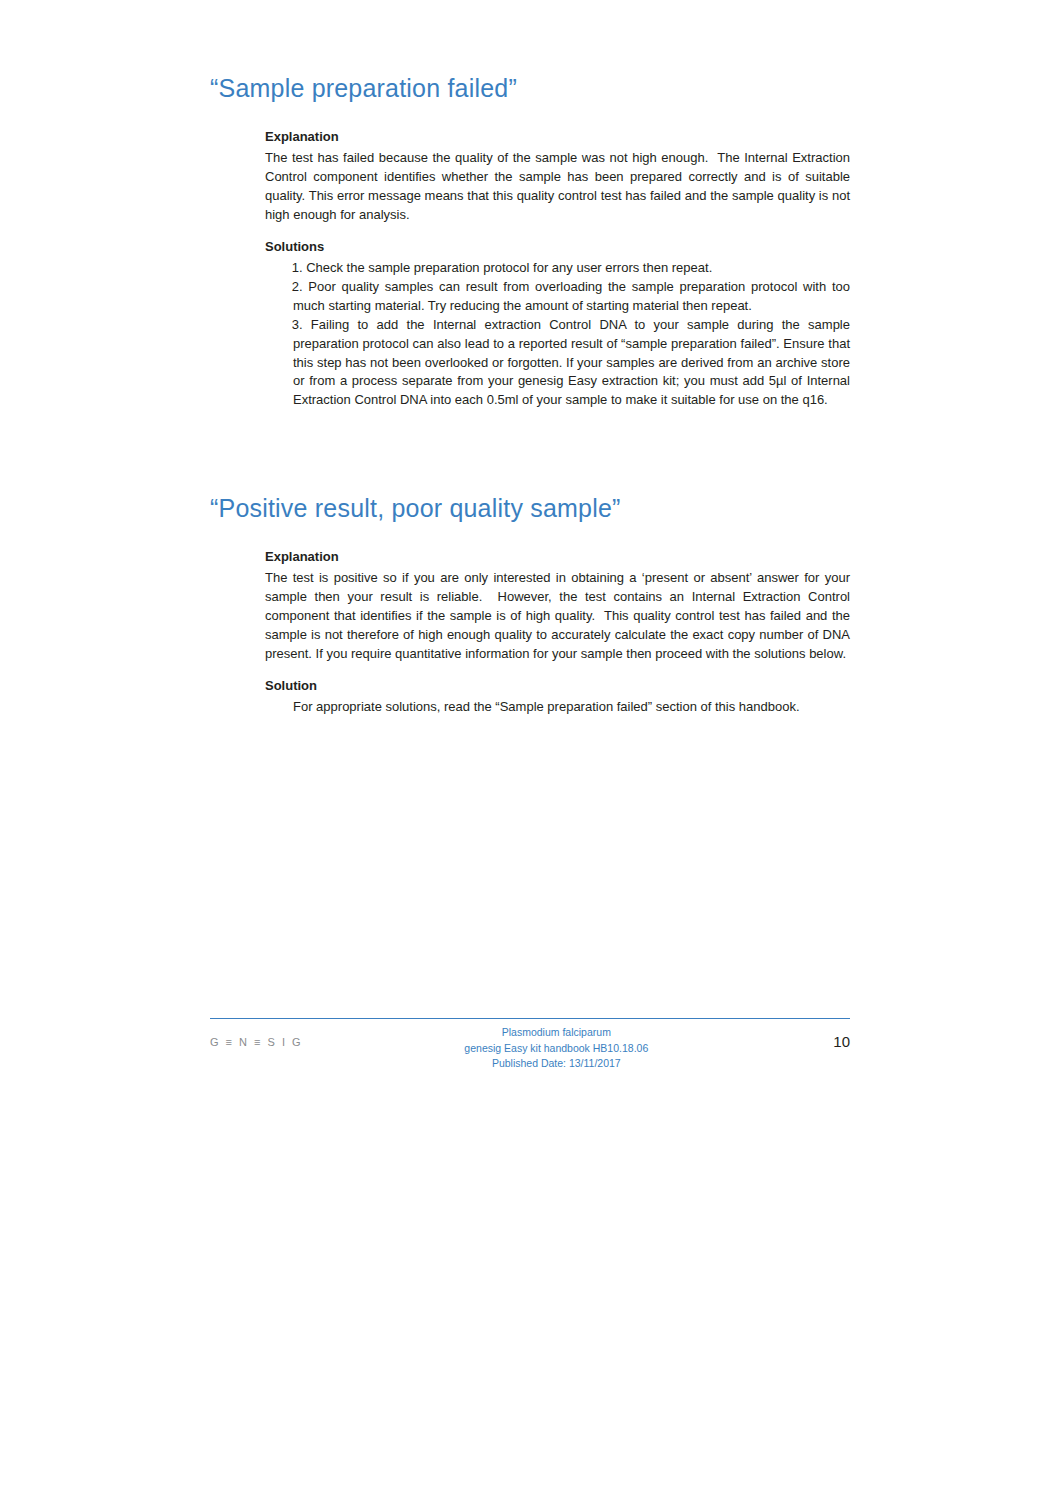“Sample preparation failed”
Explanation
The test has failed because the quality of the sample was not high enough. The Internal Extraction Control component identifies whether the sample has been prepared correctly and is of suitable quality. This error message means that this quality control test has failed and the sample quality is not high enough for analysis.
Solutions
1. Check the sample preparation protocol for any user errors then repeat.
2. Poor quality samples can result from overloading the sample preparation protocol with too much starting material. Try reducing the amount of starting material then repeat.
3. Failing to add the Internal extraction Control DNA to your sample during the sample preparation protocol can also lead to a reported result of “sample preparation failed”. Ensure that this step has not been overlooked or forgotten. If your samples are derived from an archive store or from a process separate from your genesig Easy extraction kit; you must add 5µl of Internal Extraction Control DNA into each 0.5ml of your sample to make it suitable for use on the q16.
“Positive result, poor quality sample”
Explanation
The test is positive so if you are only interested in obtaining a ‘present or absent’ answer for your sample then your result is reliable. However, the test contains an Internal Extraction Control component that identifies if the sample is of high quality. This quality control test has failed and the sample is not therefore of high enough quality to accurately calculate the exact copy number of DNA present. If you require quantitative information for your sample then proceed with the solutions below.
Solution
For appropriate solutions, read the “Sample preparation failed” section of this handbook.
G ≡ N ≡ S I G
Plasmodium falciparum
genesig Easy kit handbook HB10.18.06
Published Date: 13/11/2017
10